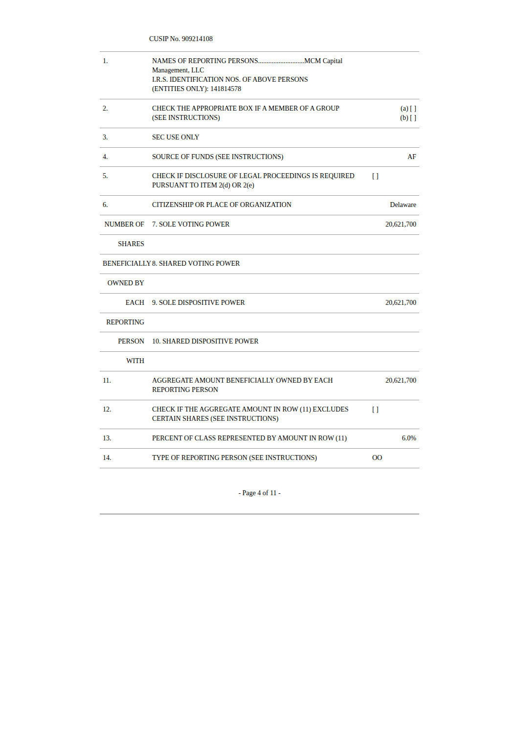CUSIP No. 909214108
| 1. | NAMES OF REPORTING PERSONS...........................MCM Capital Management, LLC I.R.S. IDENTIFICATION NOS. OF ABOVE PERSONS (ENTITIES ONLY): 141814578 | |
| 2. | CHECK THE APPROPRIATE BOX IF A MEMBER OF A GROUP (SEE INSTRUCTIONS) | (a) [ ] (b) [ ] |
| 3. | SEC USE ONLY | |
| 4. | SOURCE OF FUNDS (SEE INSTRUCTIONS) | AF |
| 5. | CHECK IF DISCLOSURE OF LEGAL PROCEEDINGS IS REQUIRED PURSUANT TO ITEM 2(d) OR 2(e) | [ ] |
| 6. | CITIZENSHIP OR PLACE OF ORGANIZATION | Delaware |
| NUMBER OF | 7. SOLE VOTING POWER | 20,621,700 |
| SHARES | | |
| BENEFICIALLY | 8. SHARED VOTING POWER | |
| OWNED BY | | |
| EACH | 9. SOLE DISPOSITIVE POWER | 20,621,700 |
| REPORTING | | |
| PERSON | 10. SHARED DISPOSITIVE POWER | |
| WITH | | |
| 11. | AGGREGATE AMOUNT BENEFICIALLY OWNED BY EACH REPORTING PERSON | 20,621,700 |
| 12. | CHECK IF THE AGGREGATE AMOUNT IN ROW (11) EXCLUDES CERTAIN SHARES (SEE INSTRUCTIONS) | [ ] |
| 13. | PERCENT OF CLASS REPRESENTED BY AMOUNT IN ROW (11) | 6.0% |
| 14. | TYPE OF REPORTING PERSON (SEE INSTRUCTIONS) | OO |
- Page 4 of 11 -